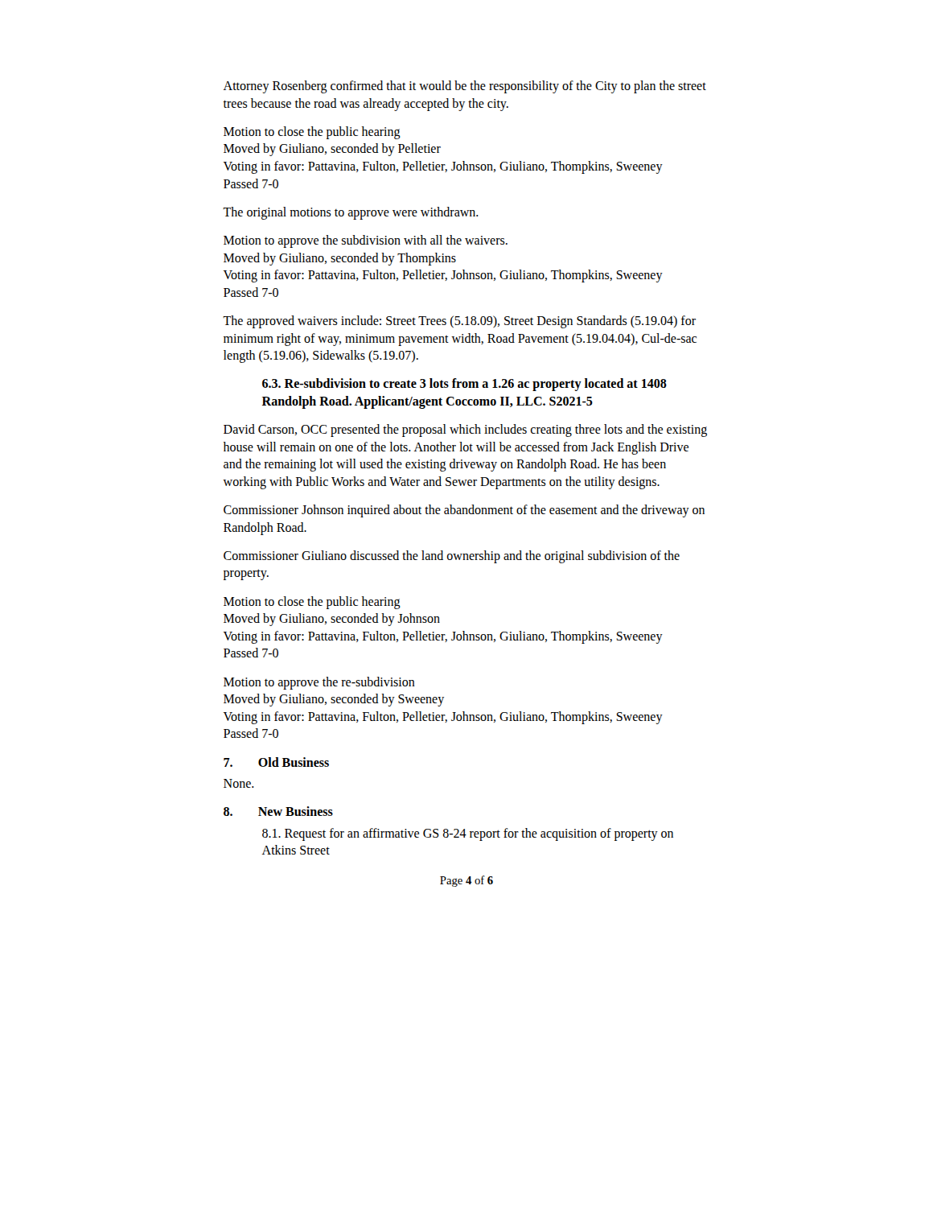Attorney Rosenberg confirmed that it would be the responsibility of the City to plan the street trees because the road was already accepted by the city.
Motion to close the public hearing
Moved by Giuliano, seconded by Pelletier
Voting in favor: Pattavina, Fulton, Pelletier, Johnson, Giuliano, Thompkins, Sweeney
Passed 7-0
The original motions to approve were withdrawn.
Motion to approve the subdivision with all the waivers.
Moved by Giuliano, seconded by Thompkins
Voting in favor: Pattavina, Fulton, Pelletier, Johnson, Giuliano, Thompkins, Sweeney
Passed 7-0
The approved waivers include: Street Trees (5.18.09), Street Design Standards (5.19.04) for minimum right of way, minimum pavement width, Road Pavement (5.19.04.04), Cul-de-sac length (5.19.06), Sidewalks (5.19.07).
6.3. Re-subdivision to create 3 lots from a 1.26 ac property located at 1408 Randolph Road. Applicant/agent Coccomo II, LLC. S2021-5
David Carson, OCC presented the proposal which includes creating three lots and the existing house will remain on one of the lots. Another lot will be accessed from Jack English Drive and the remaining lot will used the existing driveway on Randolph Road. He has been working with Public Works and Water and Sewer Departments on the utility designs.
Commissioner Johnson inquired about the abandonment of the easement and the driveway on Randolph Road.
Commissioner Giuliano discussed the land ownership and the original subdivision of the property.
Motion to close the public hearing
Moved by Giuliano, seconded by Johnson
Voting in favor: Pattavina, Fulton, Pelletier, Johnson, Giuliano, Thompkins, Sweeney
Passed 7-0
Motion to approve the re-subdivision
Moved by Giuliano, seconded by Sweeney
Voting in favor: Pattavina, Fulton, Pelletier, Johnson, Giuliano, Thompkins, Sweeney
Passed 7-0
7. Old Business
None.
8. New Business
8.1. Request for an affirmative GS 8-24 report for the acquisition of property on Atkins Street
Page 4 of 6